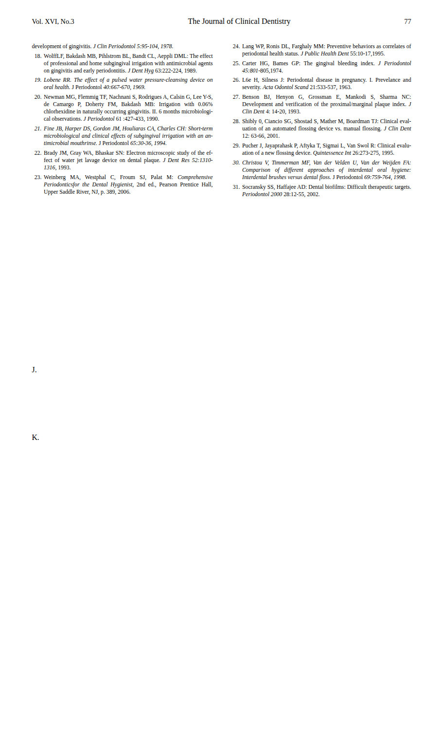Vol. XVI, No.3 The Journal of Clinical Dentistry 77
development of gingivitis. J Clin Periodontol 5:95-104, 1978.
18. WolffLF, Bakdash MB, Pihlstrom BL, Bandt CL, Aeppli DML: The effect of professional and home subgingival irrigation with antimicrobial agents on gingivitis and early periodontitis. J Dent Hyg 63:222-224, 1989.
19. Lobene RR. The effect of a pulsed water pressure-cleansing device on oral health. J Periodontol 40:667-670, 1969.
20. Newman MG, Flemmig TF, Nachnani S, Rodrigues A, Calsin G, Lee Y-S, de Camargo P, Doherty FM, Bakdash MB: Irrigation with 0.06% chlorhexidine in naturally occurring gingivitis. II. 6 months microbiological observations. J Periodontol 61 :427-433, 1990.
21. Fine JB, Harper DS, Gordon JM, Houliaras CA, Charles CH: Short-term microbiological and clinical effects of subgingival irrigation with an antimicrobial mouthrinse. J Periodontol 65:30-36, 1994.
22. Brady JM, Gray WA, Bhaskar SN: Electron microscopic study of the effect of water jet lavage device on dental plaque. J Dent Res 52:1310-1316, 1993.
23. Weinberg MA, Westphal C, Froum SJ, Palat M: Comprehensive Periodonticsfor the Dental Hygienist, 2nd ed., Pearson Prentice Hall, Upper Saddle River, NJ, p. 389, 2006.
J.
K.
24. Lang WP, Ronis DL, Farghaly MM: Preventive behaviors as correlates of periodontal health status. J Public Health Dent 55:10-17,1995.
25. Carter HG, Bames GP: The gingival bleeding index. J Periodontol 45:801-805,1974.
26. L6e H, Silness J: Periodontal disease in pregnancy. I. Prevelance and severity. Acta Odontol Scand 21:533-537, 1963.
27. Benson BJ, Henyon G, Grossman E, Mankodi S, Sharma NC: Development and verification of the proximal/marginal plaque index. J Clin Dent 4: 14-20, 1993.
28. Shibly 0, Ciancio SG, Shostad S, Mather M, Boardman TJ: Clinical evaluation of an automated flossing device vs. manual flossing. J Clin Dent 12: 63-66, 2001.
29. Pucher J, Jayaprahask P, Aftyka T, Sigmai L, Van Swol R: Clinical evaluation of a new flossing device. Quintessence Int 26:273-275, 1995.
30. Christou V, Timmerman MF, Van der Velden U, Van der Weijden FA: Comparison of different approaches of interdental oral hygiene: Interdental brushes versus dental floss. J Periodontol 69:759-764, 1998.
31. Socransky SS, Haffajee AD: Dental biofilms: Difficult therapeutic targets. Periodontol 2000 28:12-55, 2002.